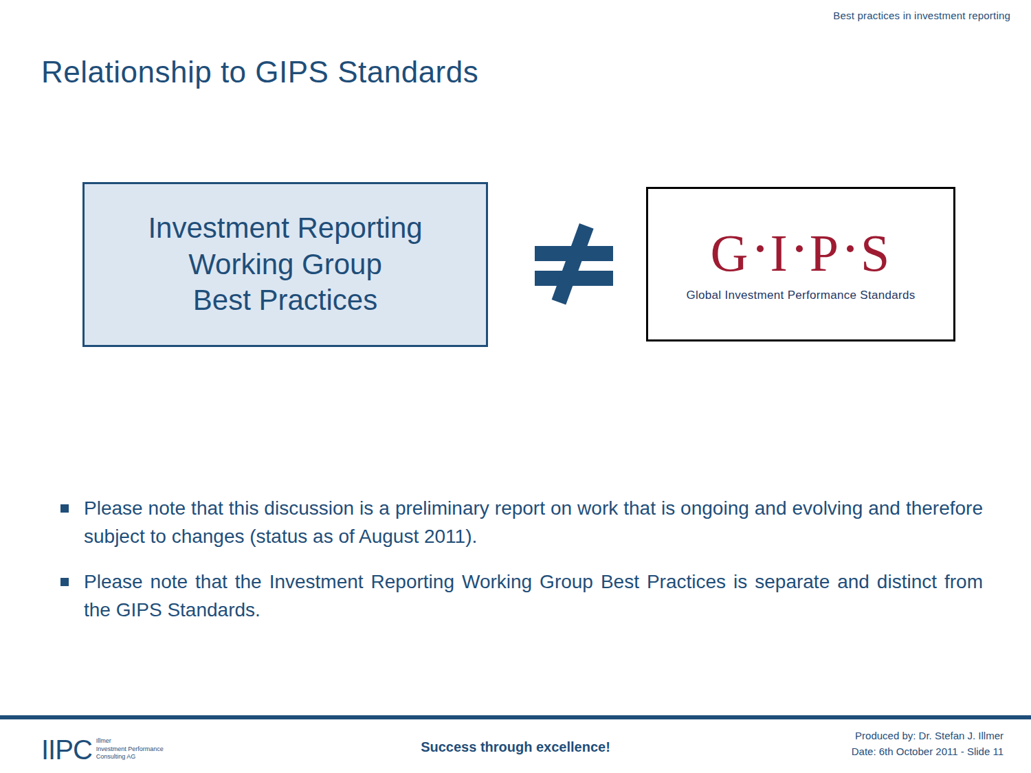Best practices in investment reporting
Relationship to GIPS Standards
Investment Reporting
Working Group
Best Practices
G I P S
Global Investment Performance Standards
Please note that this discussion is a preliminary report on work that is ongoing and evolving and therefore subject to changes (status as of August 2011).
Please note that the Investment Reporting Working Group Best Practices is separate and distinct from the GIPS Standards.
IIPC Illmer
Investment Performance
Consulting AG
Success through excellence!
Produced by: Dr. Stefan J. Illmer
Date: 6th October 2011 - Slide 11